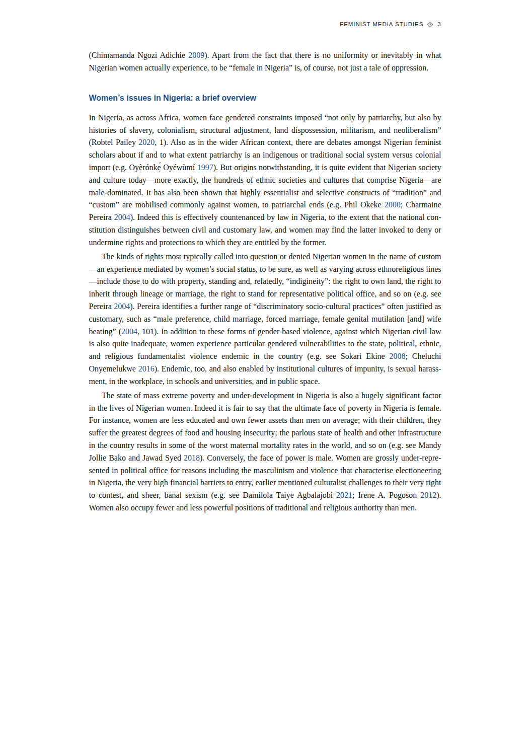Feminist Media Studies ⎆ 3
(Chimamanda Ngozi Adichie 2009). Apart from the fact that there is no uniformity or inevitably in what Nigerian women actually experience, to be “female in Nigeria” is, of course, not just a tale of oppression.
Women’s issues in Nigeria: a brief overview
In Nigeria, as across Africa, women face gendered constraints imposed “not only by patriarchy, but also by histories of slavery, colonialism, structural adjustment, land dispossession, militarism, and neoliberalism” (Robtel Pailey 2020, 1). Also as in the wider African context, there are debates amongst Nigerian feminist scholars about if and to what extent patriarchy is an indigenous or traditional social system versus colonial import (e.g. Oyèrónkẹ́ Oyéwùmí 1997). But origins notwithstanding, it is quite evident that Nigerian society and culture today—more exactly, the hundreds of ethnic societies and cultures that comprise Nigeria—are male-dominated. It has also been shown that highly essentialist and selective constructs of “tradition” and “custom” are mobilised commonly against women, to patriarchal ends (e.g. Phil Okeke 2000; Charmaine Pereira 2004). Indeed this is effectively countenanced by law in Nigeria, to the extent that the national constitution distinguishes between civil and customary law, and women may find the latter invoked to deny or undermine rights and protections to which they are entitled by the former.
The kinds of rights most typically called into question or denied Nigerian women in the name of custom—an experience mediated by women’s social status, to be sure, as well as varying across ethnoreligious lines—include those to do with property, standing and, relatedly, “indigineity”: the right to own land, the right to inherit through lineage or marriage, the right to stand for representative political office, and so on (e.g. see Pereira 2004). Pereira identifies a further range of “discriminatory socio-cultural practices” often justified as customary, such as “male preference, child marriage, forced marriage, female genital mutilation [and] wife beating” (2004, 101). In addition to these forms of gender-based violence, against which Nigerian civil law is also quite inadequate, women experience particular gendered vulnerabilities to the state, political, ethnic, and religious fundamentalist violence endemic in the country (e.g. see Sokari Ekine 2008; Cheluchi Onyemelukwe 2016). Endemic, too, and also enabled by institutional cultures of impunity, is sexual harassment, in the workplace, in schools and universities, and in public space.
The state of mass extreme poverty and under-development in Nigeria is also a hugely significant factor in the lives of Nigerian women. Indeed it is fair to say that the ultimate face of poverty in Nigeria is female. For instance, women are less educated and own fewer assets than men on average; with their children, they suffer the greatest degrees of food and housing insecurity; the parlous state of health and other infrastructure in the country results in some of the worst maternal mortality rates in the world, and so on (e.g. see Mandy Jollie Bako and Jawad Syed 2018). Conversely, the face of power is male. Women are grossly under-represented in political office for reasons including the masculinism and violence that characterise electioneering in Nigeria, the very high financial barriers to entry, earlier mentioned culturalist challenges to their very right to contest, and sheer, banal sexism (e.g. see Damilola Taiye Agbalajobi 2021; Irene A. Pogoson 2012). Women also occupy fewer and less powerful positions of traditional and religious authority than men.